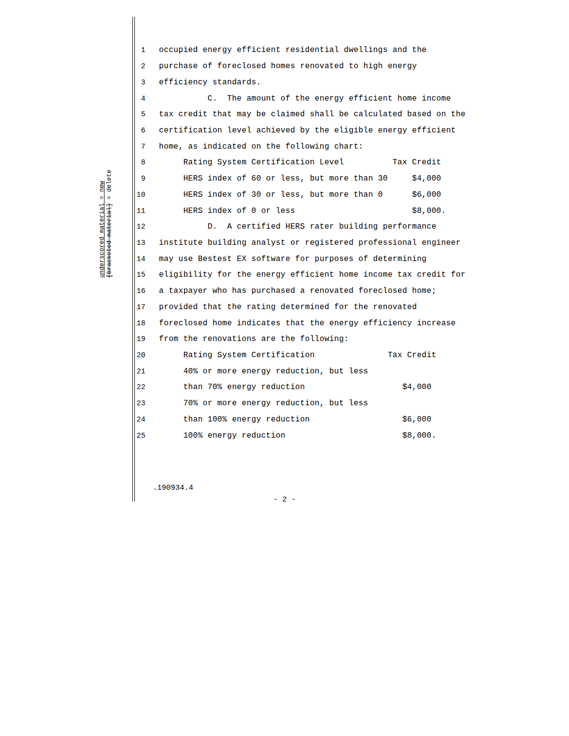underscored material = new
[bracketed material] = delete
| 1 | occupied energy efficient residential dwellings and the |
| 2 | purchase of foreclosed homes renovated to high energy |
| 3 | efficiency standards. |
| 4 | C. The amount of the energy efficient home income |
| 5 | tax credit that may be claimed shall be calculated based on the |
| 6 | certification level achieved by the eligible energy efficient |
| 7 | home, as indicated on the following chart: |
| 8 | Rating System Certification Level Tax Credit |
| 9 | HERS index of 60 or less, but more than 30 $4,000 |
| 10 | HERS index of 30 or less, but more than 0 $6,000 |
| 11 | HERS index of 0 or less $8,000. |
| 12 | D. A certified HERS rater building performance |
| 13 | institute building analyst or registered professional engineer |
| 14 | may use Bestest EX software for purposes of determining |
| 15 | eligibility for the energy efficient home income tax credit for |
| 16 | a taxpayer who has purchased a renovated foreclosed home; |
| 17 | provided that the rating determined for the renovated |
| 18 | foreclosed home indicates that the energy efficiency increase |
| 19 | from the renovations are the following: |
| 20 | Rating System Certification Tax Credit |
| 21 | 40% or more energy reduction, but less |
| 22 | than 70% energy reduction $4,000 |
| 23 | 70% or more energy reduction, but less |
| 24 | than 100% energy reduction $6,000 |
| 25 | 100% energy reduction $8,000. |
.190934.4
- 2 -